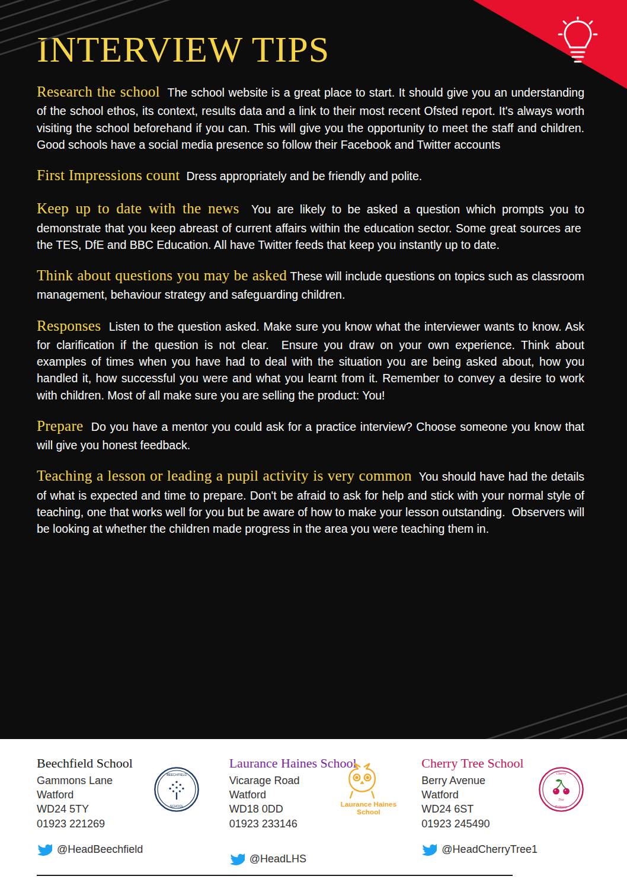INTERVIEW TIPS
Research the school The school website is a great place to start. It should give you an understanding of the school ethos, its context, results data and a link to their most recent Ofsted report. It's always worth visiting the school beforehand if you can. This will give you the opportunity to meet the staff and children. Good schools have a social media presence so follow their Facebook and Twitter accounts
First Impressions count Dress appropriately and be friendly and polite.
Keep up to date with the news You are likely to be asked a question which prompts you to demonstrate that you keep abreast of current affairs within the education sector. Some great sources are the TES, DfE and BBC Education. All have Twitter feeds that keep you instantly up to date.
Think about questions you may be asked These will include questions on topics such as classroom management, behaviour strategy and safeguarding children.
Responses Listen to the question asked. Make sure you know what the interviewer wants to know. Ask for clarification if the question is not clear. Ensure you draw on your own experience. Think about examples of times when you have had to deal with the situation you are being asked about, how you handled it, how successful you were and what you learnt from it. Remember to convey a desire to work with children. Most of all make sure you are selling the product: You!
Prepare Do you have a mentor you could ask for a practice interview? Choose someone you know that will give you honest feedback.
Teaching a lesson or leading a pupil activity is very common You should have had the details of what is expected and time to prepare. Don't be afraid to ask for help and stick with your normal style of teaching, one that works well for you but be aware of how to make your lesson outstanding. Observers will be looking at whether the children made progress in the area you were teaching them in.
Beechfield School
Gammons Lane
Watford
WD24 5TY
01923 221269
BEECHFIELD SCHOOL
@HeadBeechfield
Laurance Haines School
Vicarage Road
Watford
WD18 0DD
01923 233146
Laurance Haines School
@HeadLHS
Cherry Tree School
Berry Avenue
Watford
WD24 6ST
01923 245490
Cherry Primary Tree
@HeadCherryTree1